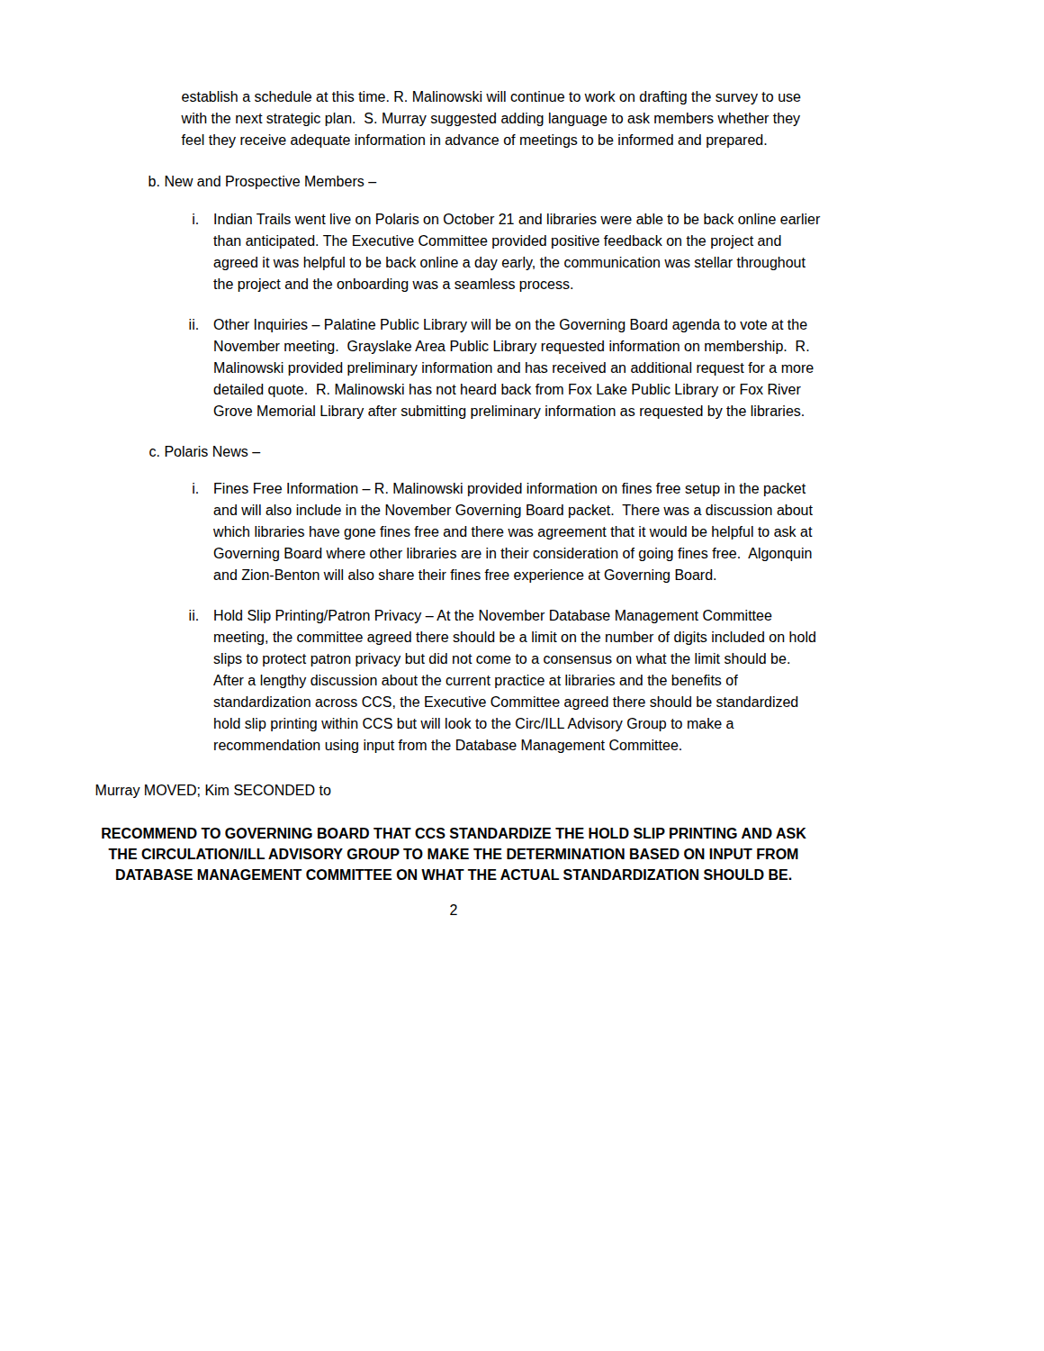establish a schedule at this time. R. Malinowski will continue to work on drafting the survey to use with the next strategic plan. S. Murray suggested adding language to ask members whether they feel they receive adequate information in advance of meetings to be informed and prepared.
New and Prospective Members –
Indian Trails went live on Polaris on October 21 and libraries were able to be back online earlier than anticipated. The Executive Committee provided positive feedback on the project and agreed it was helpful to be back online a day early, the communication was stellar throughout the project and the onboarding was a seamless process.
Other Inquiries – Palatine Public Library will be on the Governing Board agenda to vote at the November meeting. Grayslake Area Public Library requested information on membership. R. Malinowski provided preliminary information and has received an additional request for a more detailed quote. R. Malinowski has not heard back from Fox Lake Public Library or Fox River Grove Memorial Library after submitting preliminary information as requested by the libraries.
Polaris News –
Fines Free Information – R. Malinowski provided information on fines free setup in the packet and will also include in the November Governing Board packet. There was a discussion about which libraries have gone fines free and there was agreement that it would be helpful to ask at Governing Board where other libraries are in their consideration of going fines free. Algonquin and Zion-Benton will also share their fines free experience at Governing Board.
Hold Slip Printing/Patron Privacy – At the November Database Management Committee meeting, the committee agreed there should be a limit on the number of digits included on hold slips to protect patron privacy but did not come to a consensus on what the limit should be. After a lengthy discussion about the current practice at libraries and the benefits of standardization across CCS, the Executive Committee agreed there should be standardized hold slip printing within CCS but will look to the Circ/ILL Advisory Group to make a recommendation using input from the Database Management Committee.
Murray MOVED; Kim SECONDED to
Recommend to Governing Board that CCS standardize the hold slip printing and ask the Circulation/ILL Advisory Group to make the determination based on input from Database Management Committee on what the actual standardization should be.
2